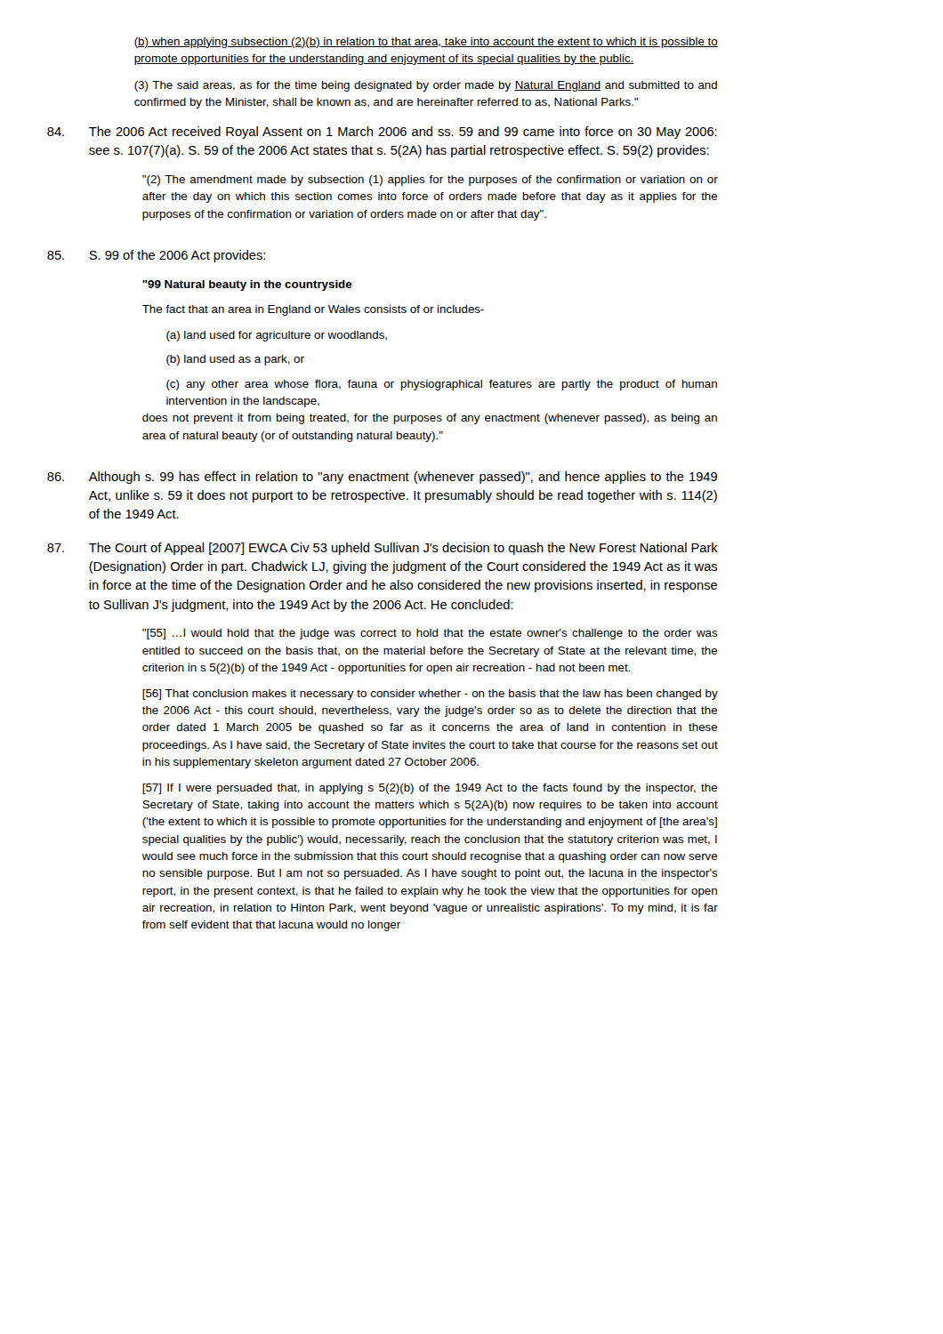(b) when applying subsection (2)(b) in relation to that area, take into account the extent to which it is possible to promote opportunities for the understanding and enjoyment of its special qualities by the public.
(3) The said areas, as for the time being designated by order made by Natural England and submitted to and confirmed by the Minister, shall be known as, and are hereinafter referred to as, National Parks."
84.
The 2006 Act received Royal Assent on 1 March 2006 and ss. 59 and 99 came into force on 30 May 2006: see s. 107(7)(a). S. 59 of the 2006 Act states that s. 5(2A) has partial retrospective effect. S. 59(2) provides:
"(2) The amendment made by subsection (1) applies for the purposes of the confirmation or variation on or after the day on which this section comes into force of orders made before that day as it applies for the purposes of the confirmation or variation of orders made on or after that day".
85.
S. 99 of the 2006 Act provides:
"99 Natural beauty in the countryside
The fact that an area in England or Wales consists of or includes-
(a) land used for agriculture or woodlands,
(b) land used as a park, or
(c) any other area whose flora, fauna or physiographical features are partly the product of human intervention in the landscape,
does not prevent it from being treated, for the purposes of any enactment (whenever passed), as being an area of natural beauty (or of outstanding natural beauty)."
86.
Although s. 99 has effect in relation to "any enactment (whenever passed)", and hence applies to the 1949 Act, unlike s. 59 it does not purport to be retrospective. It presumably should be read together with s. 114(2) of the 1949 Act.
87.
The Court of Appeal [2007] EWCA Civ 53 upheld Sullivan J's decision to quash the New Forest National Park (Designation) Order in part. Chadwick LJ, giving the judgment of the Court considered the 1949 Act as it was in force at the time of the Designation Order and he also considered the new provisions inserted, in response to Sullivan J's judgment, into the 1949 Act by the 2006 Act. He concluded:
"[55] …I would hold that the judge was correct to hold that the estate owner's challenge to the order was entitled to succeed on the basis that, on the material before the Secretary of State at the relevant time, the criterion in s 5(2)(b) of the 1949 Act - opportunities for open air recreation - had not been met.
[56] That conclusion makes it necessary to consider whether - on the basis that the law has been changed by the 2006 Act - this court should, nevertheless, vary the judge's order so as to delete the direction that the order dated 1 March 2005 be quashed so far as it concerns the area of land in contention in these proceedings. As I have said, the Secretary of State invites the court to take that course for the reasons set out in his supplementary skeleton argument dated 27 October 2006.
[57] If I were persuaded that, in applying s 5(2)(b) of the 1949 Act to the facts found by the inspector, the Secretary of State, taking into account the matters which s 5(2A)(b) now requires to be taken into account ('the extent to which it is possible to promote opportunities for the understanding and enjoyment of [the area's] special qualities by the public') would, necessarily, reach the conclusion that the statutory criterion was met, I would see much force in the submission that this court should recognise that a quashing order can now serve no sensible purpose. But I am not so persuaded. As I have sought to point out, the lacuna in the inspector's report, in the present context, is that he failed to explain why he took the view that the opportunities for open air recreation, in relation to Hinton Park, went beyond 'vague or unrealistic aspirations'. To my mind, it is far from self evident that that lacuna would no longer